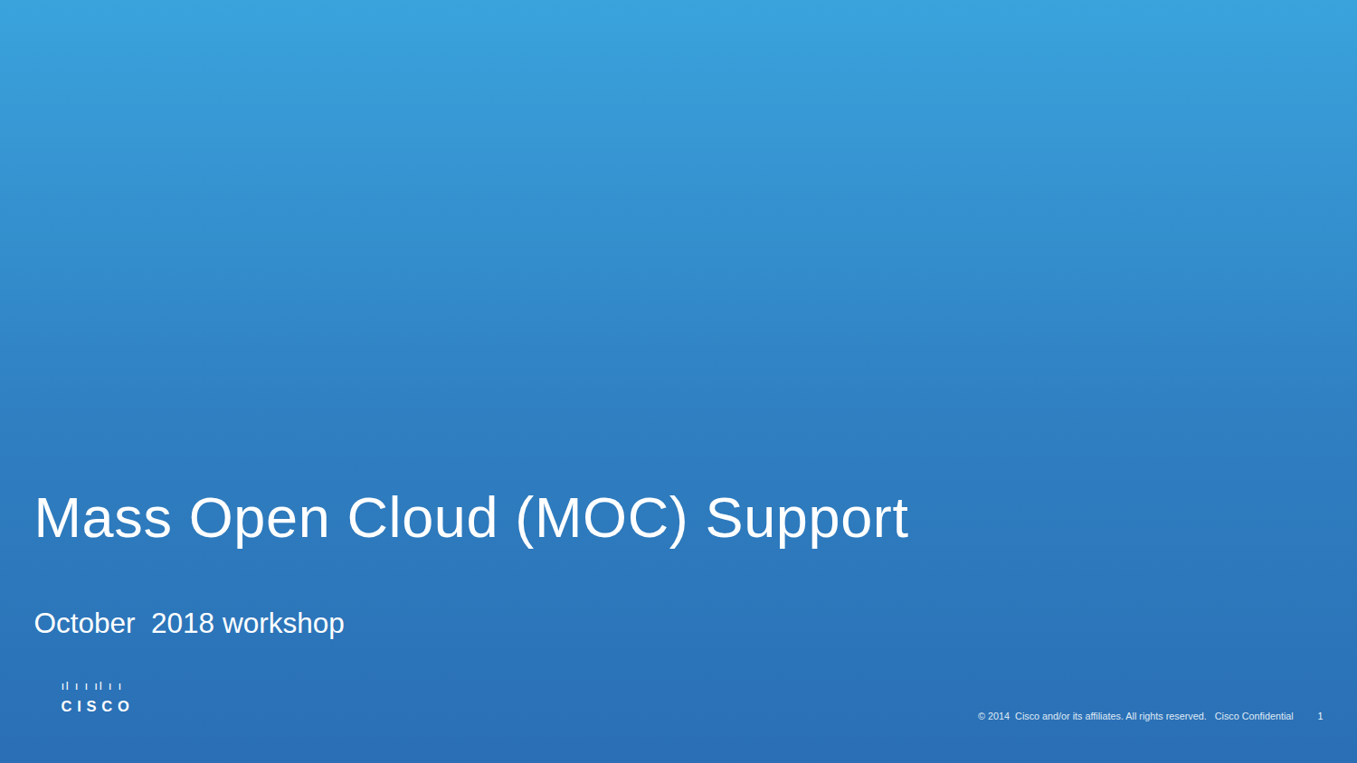Mass Open Cloud (MOC) Support
October 2018 workshop
ıl ı ı ıl ı ı CISCO
© 2014 Cisco and/or its affiliates. All rights reserved. Cisco Confidential 1